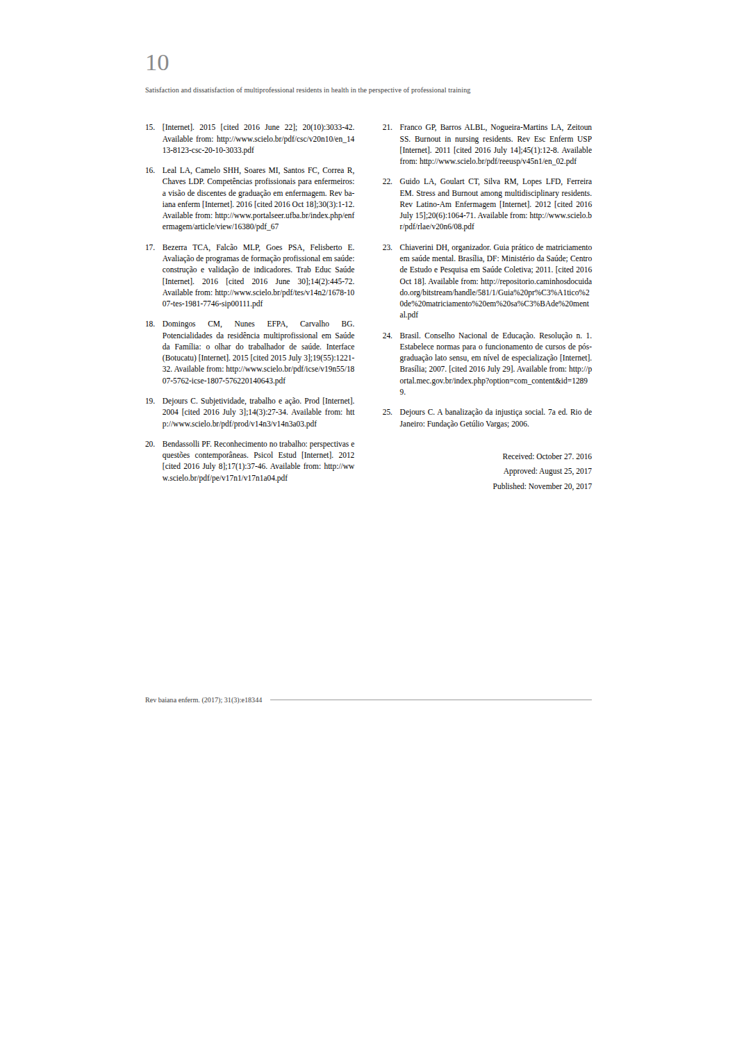10
Satisfaction and dissatisfaction of multiprofessional residents in health in the perspective of professional training
[Internet]. 2015 [cited 2016 June 22]; 20(10):3033-42. Available from: http://www.scielo.br/pdf/csc/v20n10/en_1413-8123-csc-20-10-3033.pdf
Leal LA, Camelo SHH, Soares MI, Santos FC, Correa R, Chaves LDP. Competências profissionais para enfermeiros: a visão de discentes de graduação em enfermagem. Rev baiana enferm [Internet]. 2016 [cited 2016 Oct 18];30(3):1-12. Available from: http://www.portalseer.ufba.br/index.php/enfermagem/article/view/16380/pdf_67
Bezerra TCA, Falcão MLP, Goes PSA, Felisberto E. Avaliação de programas de formação profissional em saúde: construção e validação de indicadores. Trab Educ Saúde [Internet]. 2016 [cited 2016 June 30];14(2):445-72. Available from: http://www.scielo.br/pdf/tes/v14n2/1678-1007-tes-1981-7746-sip00111.pdf
Domingos CM, Nunes EFPA, Carvalho BG. Potencialidades da residência multiprofissional em Saúde da Família: o olhar do trabalhador de saúde. Interface (Botucatu) [Internet]. 2015 [cited 2015 July 3];19(55):1221-32. Available from: http://www.scielo.br/pdf/icse/v19n55/1807-5762-icse-1807-576220140643.pdf
Dejours C. Subjetividade, trabalho e ação. Prod [Internet]. 2004 [cited 2016 July 3];14(3):27-34. Available from: http://www.scielo.br/pdf/prod/v14n3/v14n3a03.pdf
Bendassolli PF. Reconhecimento no trabalho: perspectivas e questões contemporâneas. Psicol Estud [Internet]. 2012 [cited 2016 July 8];17(1):37-46. Available from: http://www.scielo.br/pdf/pe/v17n1/v17n1a04.pdf
Franco GP, Barros ALBL, Nogueira-Martins LA, Zeitoun SS. Burnout in nursing residents. Rev Esc Enferm USP [Internet]. 2011 [cited 2016 July 14];45(1):12-8. Available from: http://www.scielo.br/pdf/reeusp/v45n1/en_02.pdf
Guido LA, Goulart CT, Silva RM, Lopes LFD, Ferreira EM. Stress and Burnout among multidisciplinary residents. Rev Latino-Am Enfermagem [Internet]. 2012 [cited 2016 July 15];20(6):1064-71. Available from: http://www.scielo.br/pdf/rlae/v20n6/08.pdf
Chiaverini DH, organizador. Guia prático de matriciamento em saúde mental. Brasília, DF: Ministério da Saúde; Centro de Estudo e Pesquisa em Saúde Coletiva; 2011. [cited 2016 Oct 18]. Available from: http://repositorio.caminhosdocuidado.org/bitstream/handle/581/1/Guia%20pr%C3%A1tico%20de%20matriciamento%20em%20sa%C3%BAde%20mental.pdf
Brasil. Conselho Nacional de Educação. Resolução n. 1. Estabelece normas para o funcionamento de cursos de pós-graduação lato sensu, em nível de especialização [Internet]. Brasília; 2007. [cited 2016 July 29]. Available from: http://portal.mec.gov.br/index.php?option=com_content&id=12899.
Dejours C. A banalização da injustiça social. 7a ed. Rio de Janeiro: Fundação Getúlio Vargas; 2006.
Received: October 27. 2016
Approved: August 25, 2017
Published: November 20, 2017
Rev baiana enferm. (2017); 31(3):e18344